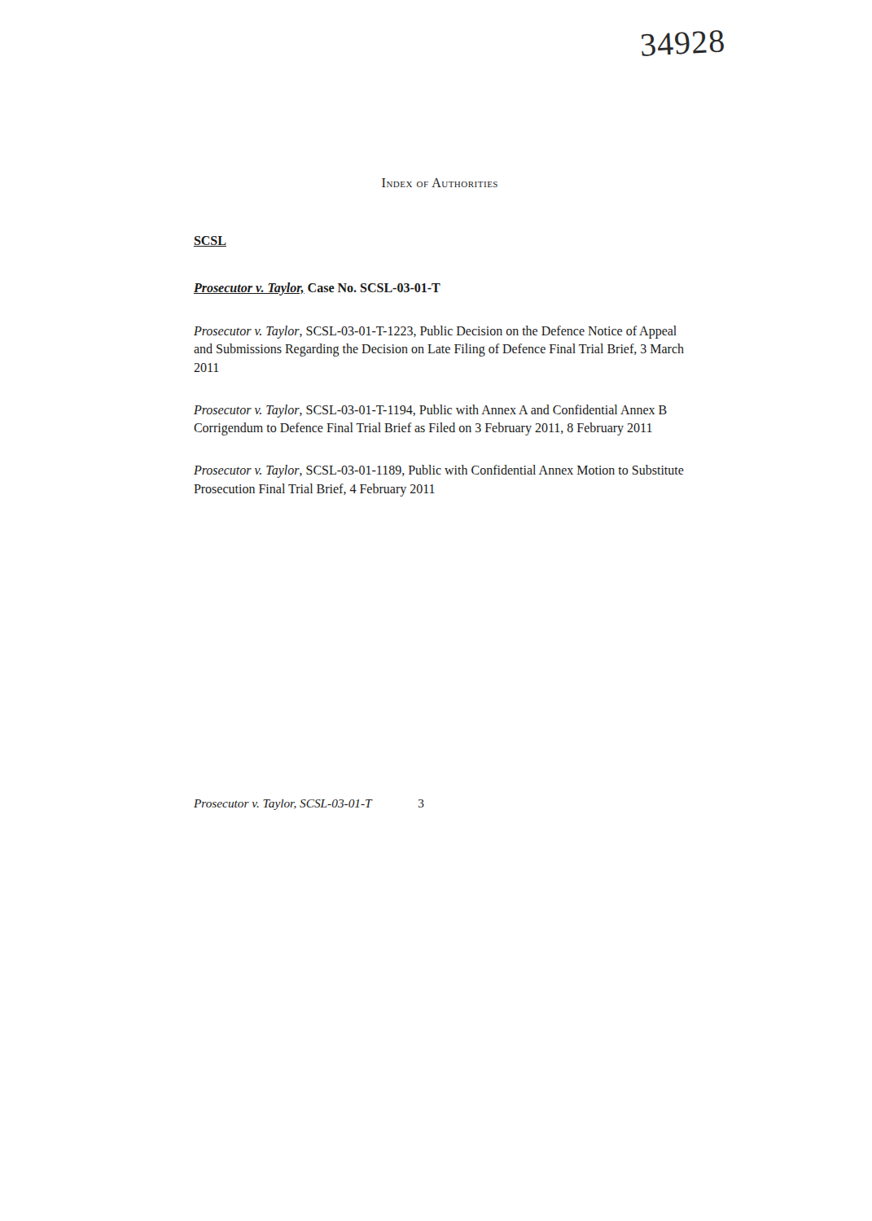34928
Index of Authorities
SCSL
Prosecutor v. Taylor, Case No. SCSL-03-01-T
Prosecutor v. Taylor, SCSL-03-01-T-1223, Public Decision on the Defence Notice of Appeal and Submissions Regarding the Decision on Late Filing of Defence Final Trial Brief, 3 March 2011
Prosecutor v. Taylor, SCSL-03-01-T-1194, Public with Annex A and Confidential Annex B Corrigendum to Defence Final Trial Brief as Filed on 3 February 2011, 8 February 2011
Prosecutor v. Taylor, SCSL-03-01-1189, Public with Confidential Annex Motion to Substitute Prosecution Final Trial Brief, 4 February 2011
Prosecutor v. Taylor, SCSL-03-01-T 3